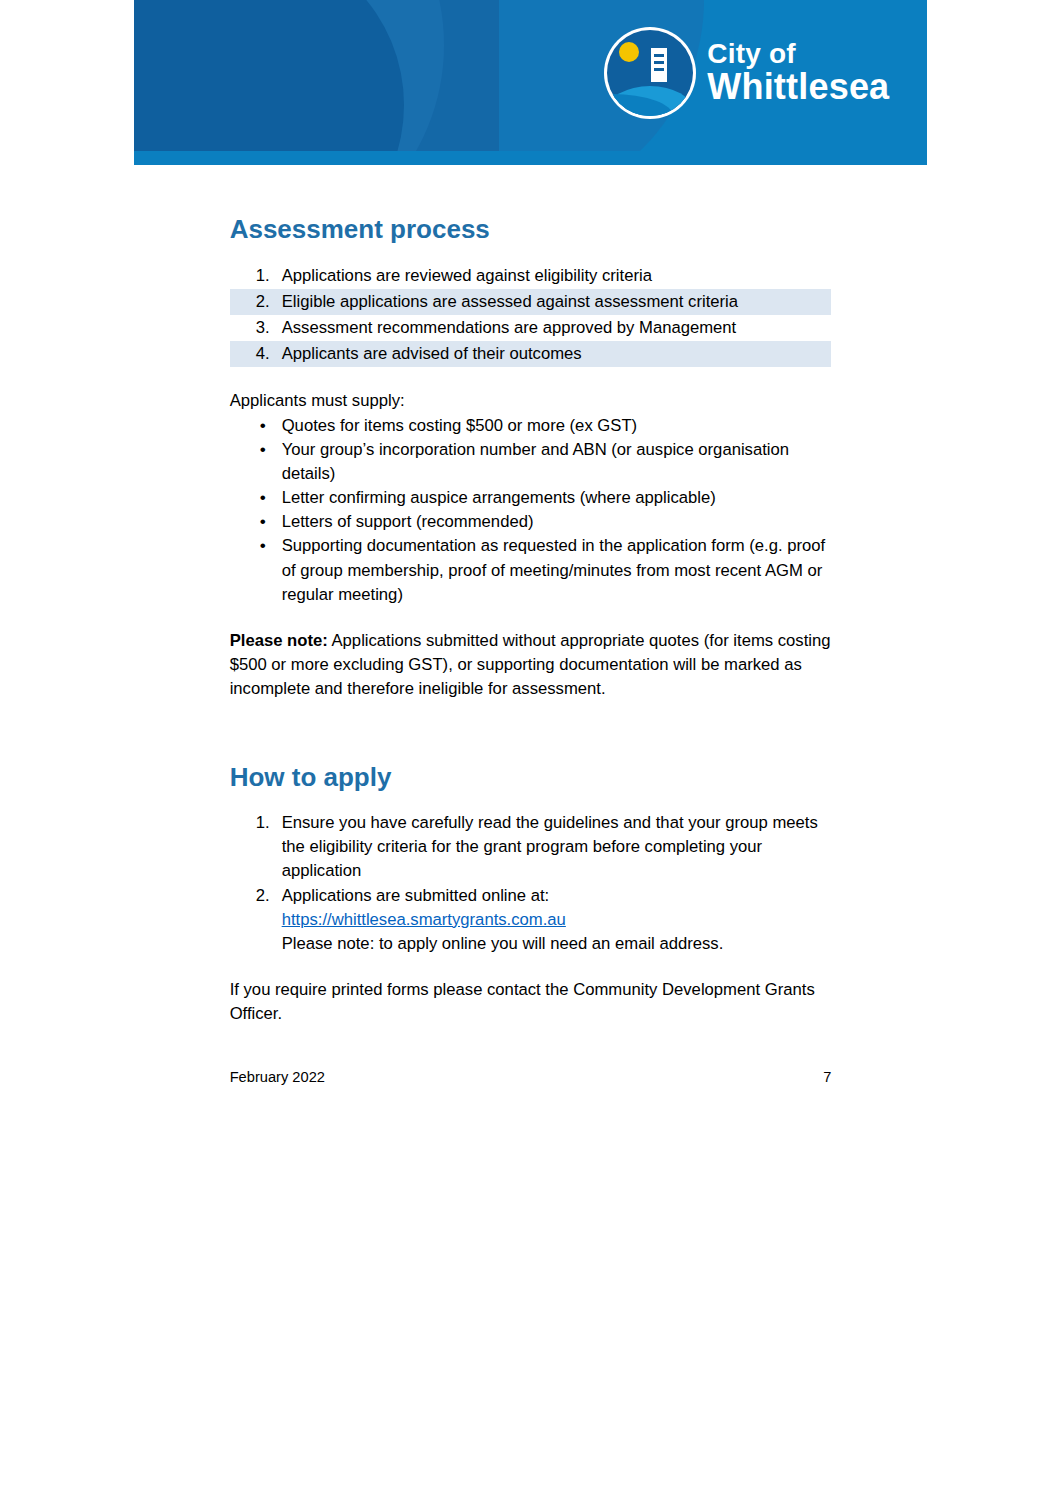City of Whittlesea
Assessment process
Applications are reviewed against eligibility criteria
Eligible applications are assessed against assessment criteria
Assessment recommendations are approved by Management
Applicants are advised of their outcomes
Applicants must supply:
Quotes for items costing $500 or more (ex GST)
Your group’s incorporation number and ABN (or auspice organisation details)
Letter confirming auspice arrangements (where applicable)
Letters of support (recommended)
Supporting documentation as requested in the application form (e.g. proof of group membership, proof of meeting/minutes from most recent AGM or regular meeting)
Please note: Applications submitted without appropriate quotes (for items costing $500 or more excluding GST), or supporting documentation will be marked as incomplete and therefore ineligible for assessment.
How to apply
Ensure you have carefully read the guidelines and that your group meets the eligibility criteria for the grant program before completing your application
Applications are submitted online at: https://whittlesea.smartygrants.com.au
Please note: to apply online you will need an email address.
If you require printed forms please contact the Community Development Grants Officer.
February 2022 7